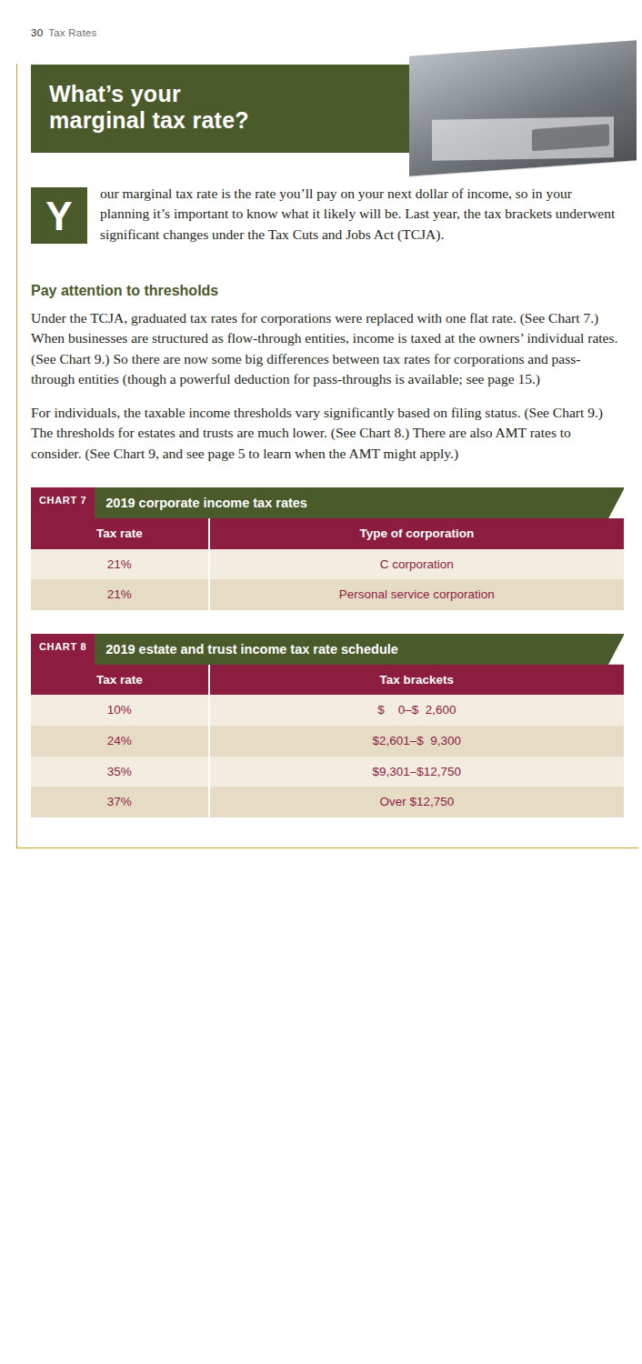30 Tax Rates
What’s your
marginal tax rate?
Y
our marginal tax rate is the rate you’ll pay on your next dollar of income, so in your planning it’s important to know what it likely will be. Last year, the tax brackets underwent significant changes under the Tax Cuts and Jobs Act (TCJA).
Pay attention to thresholds
Under the TCJA, graduated tax rates for corporations were replaced with one flat rate. (See Chart 7.) When businesses are structured as flow-through entities, income is taxed at the owners’ individual rates. (See Chart 9.) So there are now some big differences between tax rates for corporations and pass-through entities (though a powerful deduction for pass-throughs is available; see page 15.)
For individuals, the taxable income thresholds vary significantly based on filing status. (See Chart 9.) The thresholds for estates and trusts are much lower. (See Chart 8.) There are also AMT rates to consider. (See Chart 9, and see page 5 to learn when the AMT might apply.)
CHART 7
2019 corporate income tax rates
| Tax rate | Type of corporation |
| --- | --- |
| 21% | C corporation |
| 21% | Personal service corporation |
CHART 8
2019 estate and trust income tax rate schedule
| Tax rate | Tax brackets |
| --- | --- |
| 10% | $ 0–$ 2,600 |
| 24% | $2,601–$ 9,300 |
| 35% | $9,301–$12,750 |
| 37% | Over $12,750 |